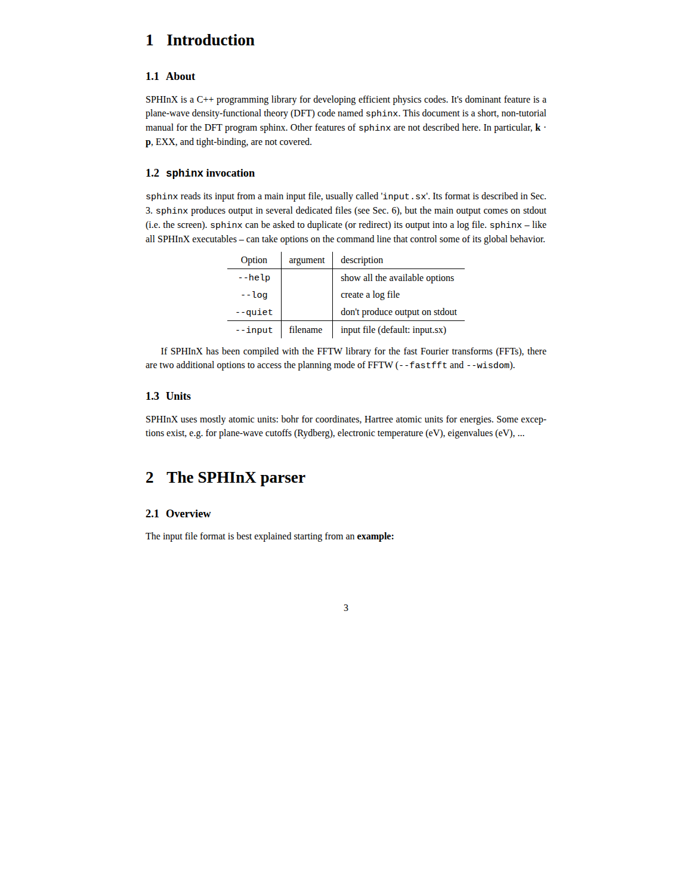1 Introduction
1.1 About
SPHInX is a C++ programming library for developing efficient physics codes. It's dominant feature is a plane-wave density-functional theory (DFT) code named sphinx. This document is a short, non-tutorial manual for the DFT program sphinx. Other features of sphinx are not described here. In particular, k · p, EXX, and tight-binding, are not covered.
1.2 sphinx invocation
sphinx reads its input from a main input file, usually called 'input.sx'. Its format is described in Sec. 3. sphinx produces output in several dedicated files (see Sec. 6), but the main output comes on stdout (i.e. the screen). sphinx can be asked to duplicate (or redirect) its output into a log file. sphinx – like all SPHInX executables – can take options on the command line that control some of its global behavior.
| Option | argument | description |
| --help | | show all the available options |
| --log | | create a log file |
| --quiet | | don't produce output on stdout |
| --input | filename | input file (default: input.sx) |
If SPHInX has been compiled with the FFTW library for the fast Fourier transforms (FFTs), there are two additional options to access the planning mode of FFTW (--fastfft and --wisdom).
1.3 Units
SPHInX uses mostly atomic units: bohr for coordinates, Hartree atomic units for energies. Some exceptions exist, e.g. for plane-wave cutoffs (Rydberg), electronic temperature (eV), eigenvalues (eV), ...
2 The SPHInX parser
2.1 Overview
The input file format is best explained starting from an example:
3